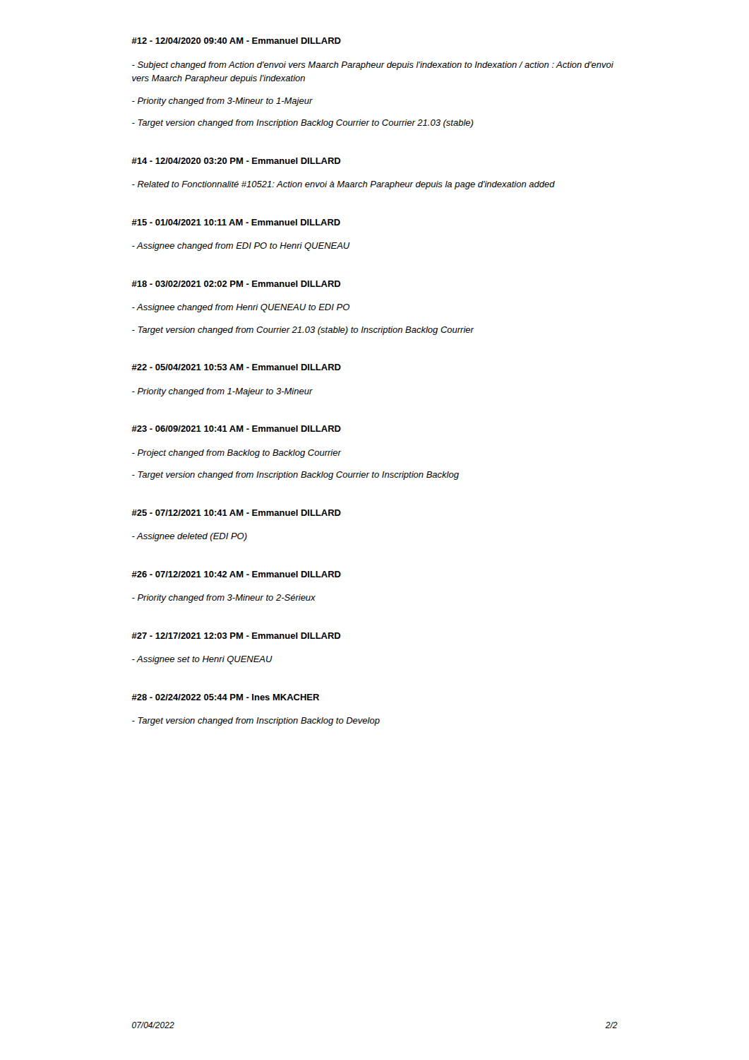#12 - 12/04/2020 09:40 AM - Emmanuel DILLARD
- Subject changed from Action d'envoi vers Maarch Parapheur depuis l'indexation to Indexation / action : Action d'envoi vers Maarch Parapheur depuis l'indexation
- Priority changed from 3-Mineur to 1-Majeur
- Target version changed from Inscription Backlog Courrier to Courrier 21.03 (stable)
#14 - 12/04/2020 03:20 PM - Emmanuel DILLARD
- Related to Fonctionnalité #10521: Action envoi à Maarch Parapheur depuis la page d'indexation added
#15 - 01/04/2021 10:11 AM - Emmanuel DILLARD
- Assignee changed from EDI PO to Henri QUENEAU
#18 - 03/02/2021 02:02 PM - Emmanuel DILLARD
- Assignee changed from Henri QUENEAU to EDI PO
- Target version changed from Courrier 21.03 (stable) to Inscription Backlog Courrier
#22 - 05/04/2021 10:53 AM - Emmanuel DILLARD
- Priority changed from 1-Majeur to 3-Mineur
#23 - 06/09/2021 10:41 AM - Emmanuel DILLARD
- Project changed from Backlog to Backlog Courrier
- Target version changed from Inscription Backlog Courrier to Inscription Backlog
#25 - 07/12/2021 10:41 AM - Emmanuel DILLARD
- Assignee deleted (EDI PO)
#26 - 07/12/2021 10:42 AM - Emmanuel DILLARD
- Priority changed from 3-Mineur to 2-Sérieux
#27 - 12/17/2021 12:03 PM - Emmanuel DILLARD
- Assignee set to Henri QUENEAU
#28 - 02/24/2022 05:44 PM - Ines MKACHER
- Target version changed from Inscription Backlog to Develop
07/04/2022 2/2